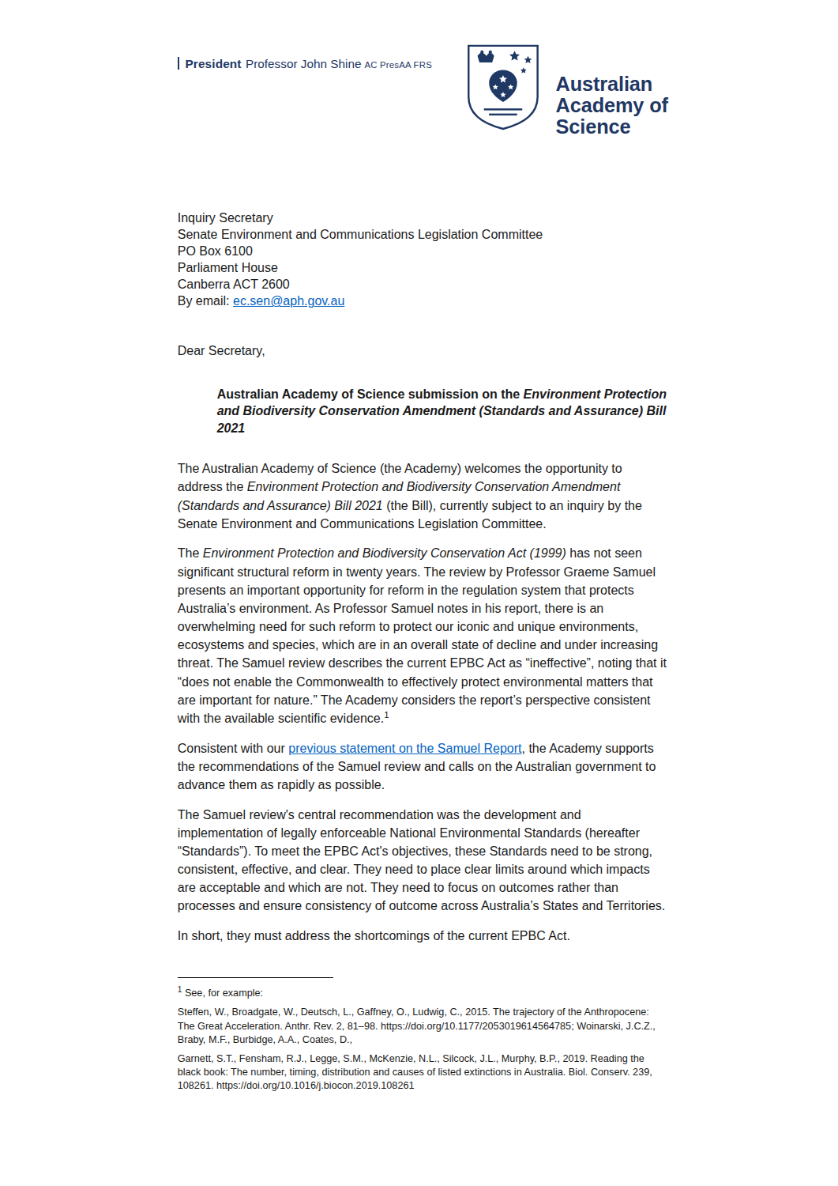President Professor John Shine AC PresAA FRS
Australian
Academy of
Science
Inquiry Secretary
Senate Environment and Communications Legislation Committee
PO Box 6100
Parliament House
Canberra ACT 2600
By email: ec.sen@aph.gov.au
Dear Secretary,
Australian Academy of Science submission on the Environment Protection and Biodiversity Conservation Amendment (Standards and Assurance) Bill 2021
The Australian Academy of Science (the Academy) welcomes the opportunity to address the Environment Protection and Biodiversity Conservation Amendment (Standards and Assurance) Bill 2021 (the Bill), currently subject to an inquiry by the Senate Environment and Communications Legislation Committee.
The Environment Protection and Biodiversity Conservation Act (1999) has not seen significant structural reform in twenty years. The review by Professor Graeme Samuel presents an important opportunity for reform in the regulation system that protects Australia’s environment. As Professor Samuel notes in his report, there is an overwhelming need for such reform to protect our iconic and unique environments, ecosystems and species, which are in an overall state of decline and under increasing threat. The Samuel review describes the current EPBC Act as “ineffective”, noting that it “does not enable the Commonwealth to effectively protect environmental matters that are important for nature.” The Academy considers the report’s perspective consistent with the available scientific evidence.1
Consistent with our previous statement on the Samuel Report, the Academy supports the recommendations of the Samuel review and calls on the Australian government to advance them as rapidly as possible.
The Samuel review's central recommendation was the development and implementation of legally enforceable National Environmental Standards (hereafter “Standards”). To meet the EPBC Act's objectives, these Standards need to be strong, consistent, effective, and clear. They need to place clear limits around which impacts are acceptable and which are not. They need to focus on outcomes rather than processes and ensure consistency of outcome across Australia’s States and Territories.
In short, they must address the shortcomings of the current EPBC Act.
1 See, for example:
Steffen, W., Broadgate, W., Deutsch, L., Gaffney, O., Ludwig, C., 2015. The trajectory of the Anthropocene: The Great Acceleration. Anthr. Rev. 2, 81–98. https://doi.org/10.1177/2053019614564785; Woinarski, J.C.Z., Braby, M.F., Burbidge, A.A., Coates, D.,
Garnett, S.T., Fensham, R.J., Legge, S.M., McKenzie, N.L., Silcock, J.L., Murphy, B.P., 2019. Reading the black book: The number, timing, distribution and causes of listed extinctions in Australia. Biol. Conserv. 239, 108261. https://doi.org/10.1016/j.biocon.2019.108261